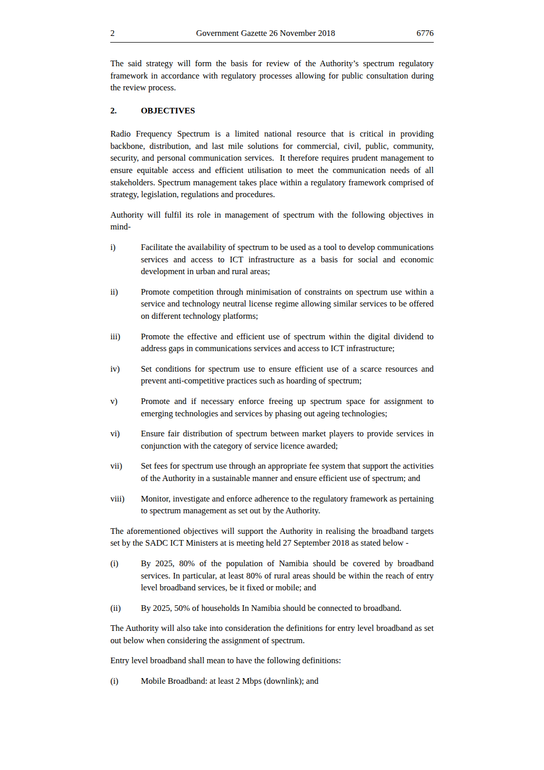2
Government Gazette 26 November 2018
6776
The said strategy will form the basis for review of the Authority’s spectrum regulatory framework in accordance with regulatory processes allowing for public consultation during the review process.
2.
OBJECTIVES
Radio Frequency Spectrum is a limited national resource that is critical in providing backbone, distribution, and last mile solutions for commercial, civil, public, community, security, and personal communication services. It therefore requires prudent management to ensure equitable access and efficient utilisation to meet the communication needs of all stakeholders. Spectrum management takes place within a regulatory framework comprised of strategy, legislation, regulations and procedures.
Authority will fulfil its role in management of spectrum with the following objectives in mind-
i)
Facilitate the availability of spectrum to be used as a tool to develop communications services and access to ICT infrastructure as a basis for social and economic development in urban and rural areas;
ii)
Promote competition through minimisation of constraints on spectrum use within a service and technology neutral license regime allowing similar services to be offered on different technology platforms;
iii)
Promote the effective and efficient use of spectrum within the digital dividend to address gaps in communications services and access to ICT infrastructure;
iv)
Set conditions for spectrum use to ensure efficient use of a scarce resources and prevent anti-competitive practices such as hoarding of spectrum;
v)
Promote and if necessary enforce freeing up spectrum space for assignment to emerging technologies and services by phasing out ageing technologies;
vi)
Ensure fair distribution of spectrum between market players to provide services in conjunction with the category of service licence awarded;
vii)
Set fees for spectrum use through an appropriate fee system that support the activities of the Authority in a sustainable manner and ensure efficient use of spectrum; and
viii)
Monitor, investigate and enforce adherence to the regulatory framework as pertaining to spectrum management as set out by the Authority.
The aforementioned objectives will support the Authority in realising the broadband targets set by the SADC ICT Ministers at is meeting held 27 September 2018 as stated below -
(i)
By 2025, 80% of the population of Namibia should be covered by broadband services. In particular, at least 80% of rural areas should be within the reach of entry level broadband services, be it fixed or mobile; and
(ii)
By 2025, 50% of households In Namibia should be connected to broadband.
The Authority will also take into consideration the definitions for entry level broadband as set out below when considering the assignment of spectrum.
Entry level broadband shall mean to have the following definitions:
(i)
Mobile Broadband: at least 2 Mbps (downlink); and